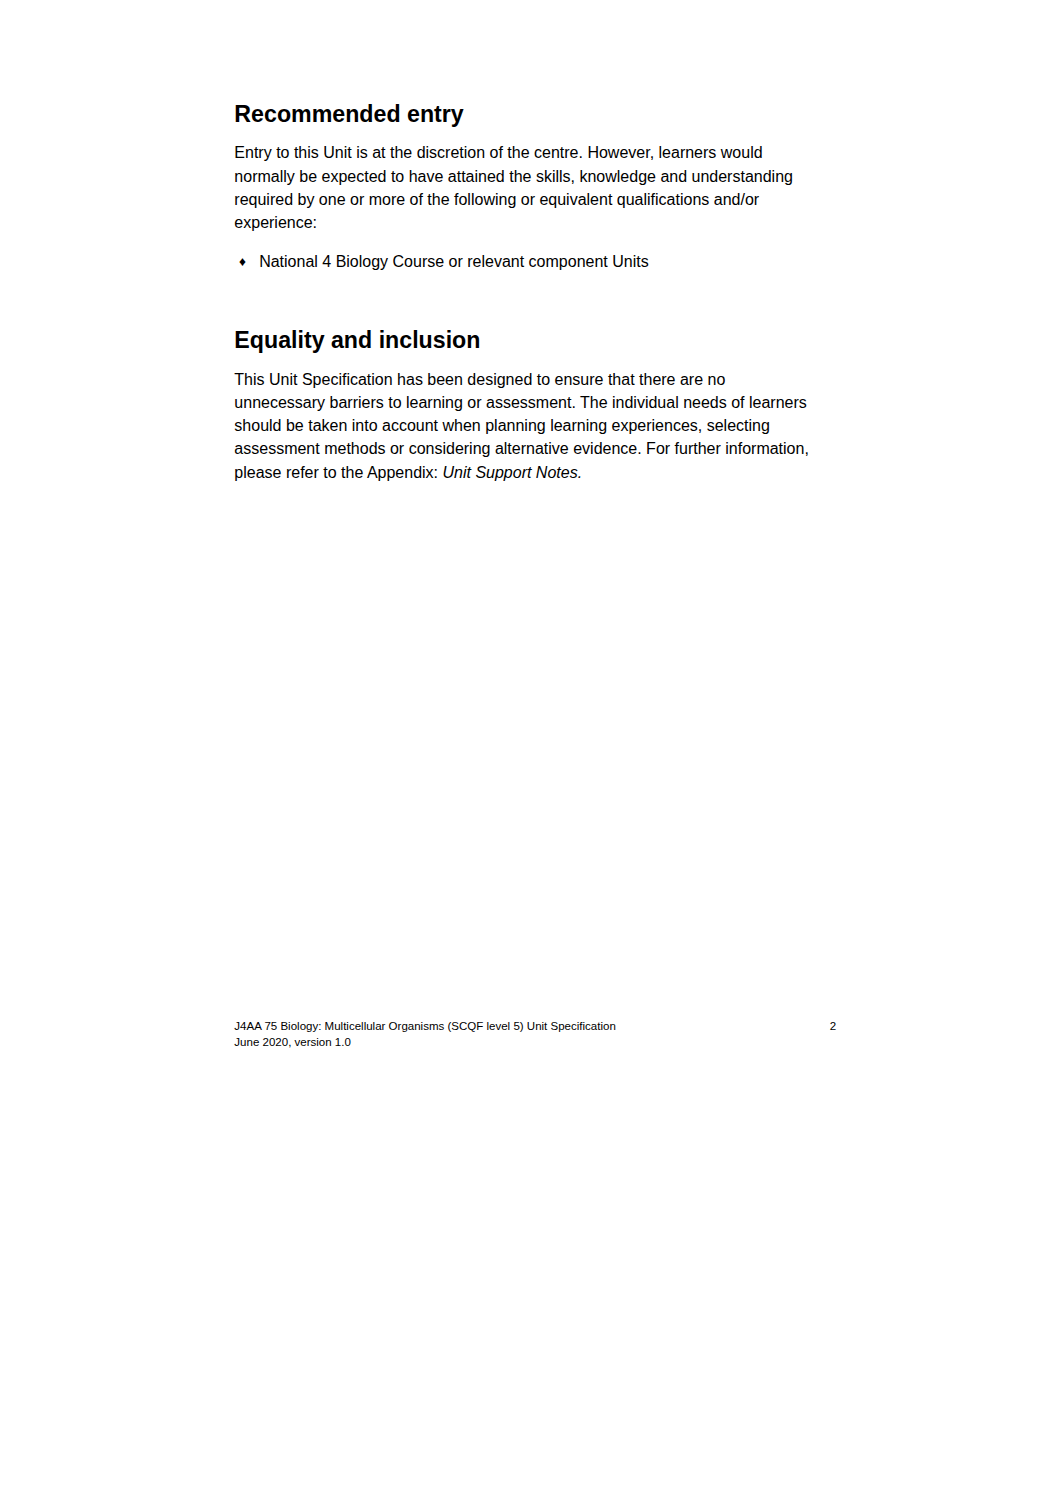Recommended entry
Entry to this Unit is at the discretion of the centre. However, learners would normally be expected to have attained the skills, knowledge and understanding required by one or more of the following or equivalent qualifications and/or experience:
National 4 Biology Course or relevant component Units
Equality and inclusion
This Unit Specification has been designed to ensure that there are no unnecessary barriers to learning or assessment. The individual needs of learners should be taken into account when planning learning experiences, selecting assessment methods or considering alternative evidence. For further information, please refer to the Appendix: Unit Support Notes.
J4AA 75 Biology: Multicellular Organisms (SCQF level 5) Unit Specification
June 2020, version 1.0
2